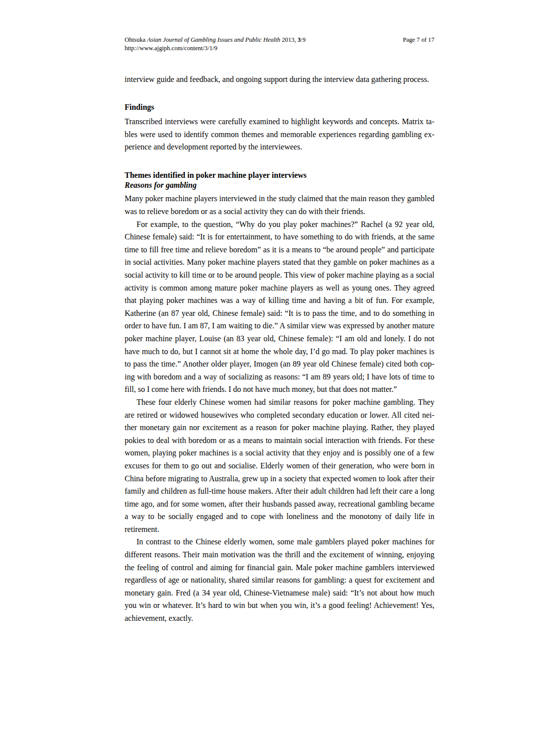Ohtsuka Asian Journal of Gambling Issues and Public Health 2013, 3:9
http://www.ajgiph.com/content/3/1/9
Page 7 of 17
interview guide and feedback, and ongoing support during the interview data gathering process.
Findings
Transcribed interviews were carefully examined to highlight keywords and concepts. Matrix tables were used to identify common themes and memorable experiences regarding gambling experience and development reported by the interviewees.
Themes identified in poker machine player interviews
Reasons for gambling
Many poker machine players interviewed in the study claimed that the main reason they gambled was to relieve boredom or as a social activity they can do with their friends.
For example, to the question, “Why do you play poker machines?” Rachel (a 92 year old, Chinese female) said: “It is for entertainment, to have something to do with friends, at the same time to fill free time and relieve boredom” as it is a means to “be around people” and participate in social activities. Many poker machine players stated that they gamble on poker machines as a social activity to kill time or to be around people. This view of poker machine playing as a social activity is common among mature poker machine players as well as young ones. They agreed that playing poker machines was a way of killing time and having a bit of fun. For example, Katherine (an 87 year old, Chinese female) said: “It is to pass the time, and to do something in order to have fun. I am 87, I am waiting to die.” A similar view was expressed by another mature poker machine player, Louise (an 83 year old, Chinese female): “I am old and lonely. I do not have much to do, but I cannot sit at home the whole day, I’d go mad. To play poker machines is to pass the time.” Another older player, Imogen (an 89 year old Chinese female) cited both coping with boredom and a way of socializing as reasons: “I am 89 years old; I have lots of time to fill, so I come here with friends. I do not have much money, but that does not matter.”
These four elderly Chinese women had similar reasons for poker machine gambling. They are retired or widowed housewives who completed secondary education or lower. All cited neither monetary gain nor excitement as a reason for poker machine playing. Rather, they played pokies to deal with boredom or as a means to maintain social interaction with friends. For these women, playing poker machines is a social activity that they enjoy and is possibly one of a few excuses for them to go out and socialise. Elderly women of their generation, who were born in China before migrating to Australia, grew up in a society that expected women to look after their family and children as full-time house makers. After their adult children had left their care a long time ago, and for some women, after their husbands passed away, recreational gambling became a way to be socially engaged and to cope with loneliness and the monotony of daily life in retirement.
In contrast to the Chinese elderly women, some male gamblers played poker machines for different reasons. Their main motivation was the thrill and the excitement of winning, enjoying the feeling of control and aiming for financial gain. Male poker machine gamblers interviewed regardless of age or nationality, shared similar reasons for gambling: a quest for excitement and monetary gain. Fred (a 34 year old, Chinese-Vietnamese male) said: “It’s not about how much you win or whatever. It’s hard to win but when you win, it’s a good feeling! Achievement! Yes, achievement, exactly.